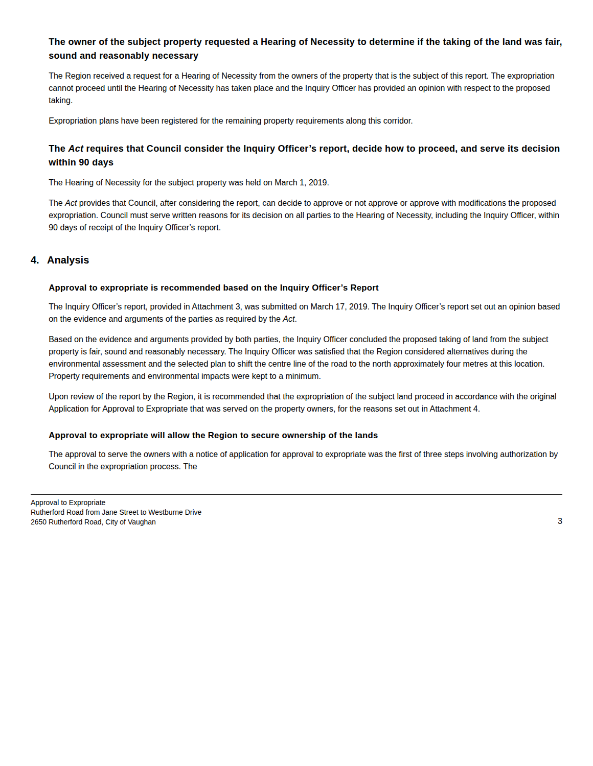The owner of the subject property requested a Hearing of Necessity to determine if the taking of the land was fair, sound and reasonably necessary
The Region received a request for a Hearing of Necessity from the owners of the property that is the subject of this report. The expropriation cannot proceed until the Hearing of Necessity has taken place and the Inquiry Officer has provided an opinion with respect to the proposed taking.
Expropriation plans have been registered for the remaining property requirements along this corridor.
The Act requires that Council consider the Inquiry Officer’s report, decide how to proceed, and serve its decision within 90 days
The Hearing of Necessity for the subject property was held on March 1, 2019.
The Act provides that Council, after considering the report, can decide to approve or not approve or approve with modifications the proposed expropriation. Council must serve written reasons for its decision on all parties to the Hearing of Necessity, including the Inquiry Officer, within 90 days of receipt of the Inquiry Officer’s report.
4. Analysis
Approval to expropriate is recommended based on the Inquiry Officer’s Report
The Inquiry Officer’s report, provided in Attachment 3, was submitted on March 17, 2019. The Inquiry Officer’s report set out an opinion based on the evidence and arguments of the parties as required by the Act.
Based on the evidence and arguments provided by both parties, the Inquiry Officer concluded the proposed taking of land from the subject property is fair, sound and reasonably necessary. The Inquiry Officer was satisfied that the Region considered alternatives during the environmental assessment and the selected plan to shift the centre line of the road to the north approximately four metres at this location. Property requirements and environmental impacts were kept to a minimum.
Upon review of the report by the Region, it is recommended that the expropriation of the subject land proceed in accordance with the original Application for Approval to Expropriate that was served on the property owners, for the reasons set out in Attachment 4.
Approval to expropriate will allow the Region to secure ownership of the lands
The approval to serve the owners with a notice of application for approval to expropriate was the first of three steps involving authorization by Council in the expropriation process. The
Approval to Expropriate
Rutherford Road from Jane Street to Westburne Drive
2650 Rutherford Road, City of Vaughan 3